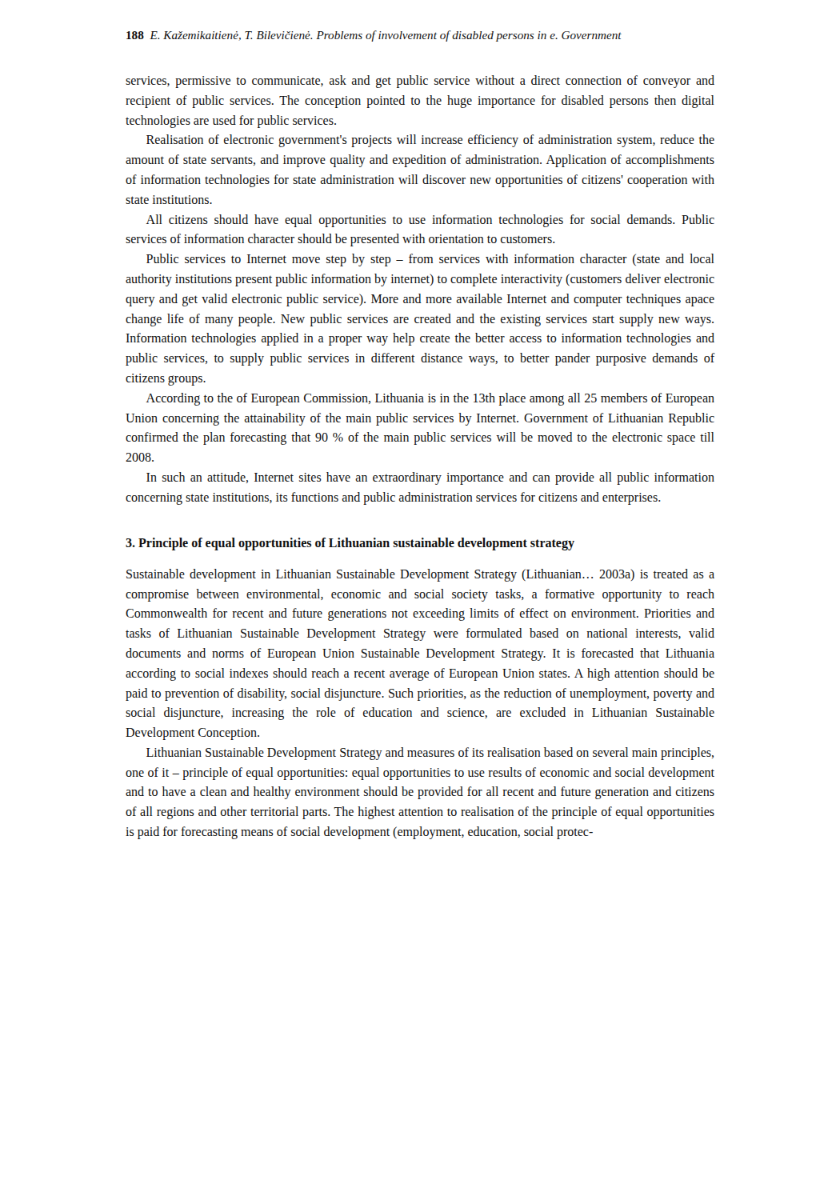188 E. Kažemikaitienė, T. Bilevičienė. Problems of involvement of disabled persons in e. Government
services, permissive to communicate, ask and get public service without a direct connection of conveyor and recipient of public services. The conception pointed to the huge importance for disabled persons then digital technologies are used for public services.
Realisation of electronic government's projects will increase efficiency of administration system, reduce the amount of state servants, and improve quality and expedition of administration. Application of accomplishments of information technologies for state administration will discover new opportunities of citizens' cooperation with state institutions.
All citizens should have equal opportunities to use information technologies for social demands. Public services of information character should be presented with orientation to customers.
Public services to Internet move step by step – from services with information character (state and local authority institutions present public information by internet) to complete interactivity (customers deliver electronic query and get valid electronic public service). More and more available Internet and computer techniques apace change life of many people. New public services are created and the existing services start supply new ways. Information technologies applied in a proper way help create the better access to information technologies and public services, to supply public services in different distance ways, to better pander purposive demands of citizens groups.
According to the of European Commission, Lithuania is in the 13th place among all 25 members of European Union concerning the attainability of the main public services by Internet. Government of Lithuanian Republic confirmed the plan forecasting that 90 % of the main public services will be moved to the electronic space till 2008.
In such an attitude, Internet sites have an extraordinary importance and can provide all public information concerning state institutions, its functions and public administration services for citizens and enterprises.
3. Principle of equal opportunities of Lithuanian sustainable development strategy
Sustainable development in Lithuanian Sustainable Development Strategy (Lithuanian… 2003a) is treated as a compromise between environmental, economic and social society tasks, a formative opportunity to reach Commonwealth for recent and future generations not exceeding limits of effect on environment. Priorities and tasks of Lithuanian Sustainable Development Strategy were formulated based on national interests, valid documents and norms of European Union Sustainable Development Strategy. It is forecasted that Lithuania according to social indexes should reach a recent average of European Union states. A high attention should be paid to prevention of disability, social disjuncture. Such priorities, as the reduction of unemployment, poverty and social disjuncture, increasing the role of education and science, are excluded in Lithuanian Sustainable Development Conception.
Lithuanian Sustainable Development Strategy and measures of its realisation based on several main principles, one of it – principle of equal opportunities: equal opportunities to use results of economic and social development and to have a clean and healthy environment should be provided for all recent and future generation and citizens of all regions and other territorial parts. The highest attention to realisation of the principle of equal opportunities is paid for forecasting means of social development (employment, education, social protec-